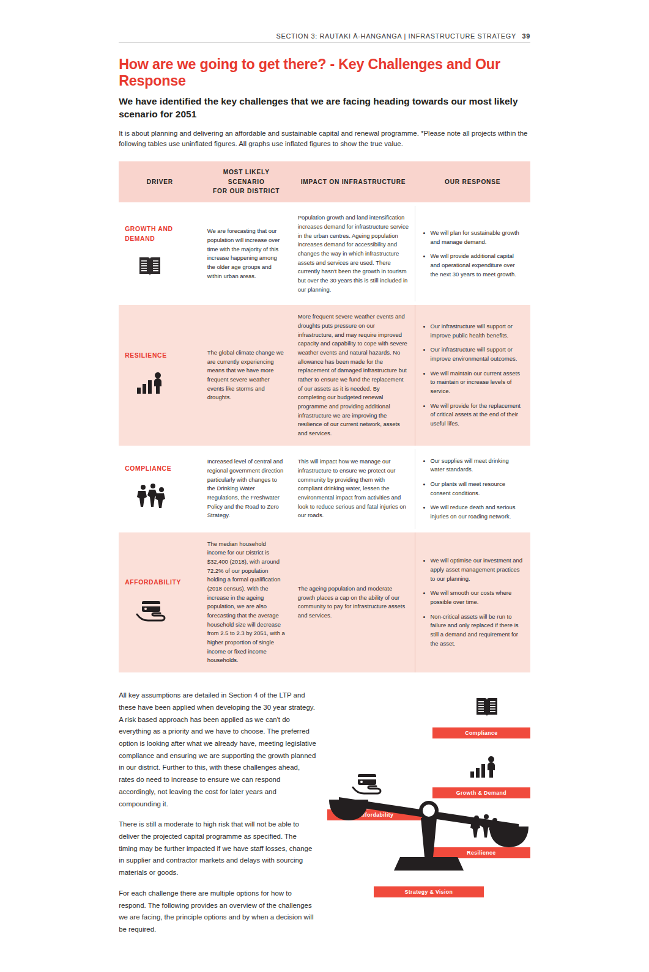SECTION 3: RAUTAKI Ā-HANGANGA | INFRASTRUCTURE STRATEGY 39
How are we going to get there? - Key Challenges and Our Response
We have identified the key challenges that we are facing heading towards our most likely scenario for 2051
It is about planning and delivering an affordable and sustainable capital and renewal programme. *Please note all projects within the following tables use uninflated figures. All graphs use inflated figures to show the true value.
| DRIVER | MOST LIKELY SCENARIO FOR OUR DISTRICT | IMPACT ON INFRASTRUCTURE | OUR RESPONSE |
| --- | --- | --- | --- |
| GROWTH AND DEMAND | We are forecasting that our population will increase over time with the majority of this increase happening among the older age groups and within urban areas. | Population growth and land intensification increases demand for infrastructure service in the urban centres. Ageing population increases demand for accessibility and changes the way in which infrastructure assets and services are used. There currently hasn't been the growth in tourism but over the 30 years this is still included in our planning. | We will plan for sustainable growth and manage demand. We will provide additional capital and operational expenditure over the next 30 years to meet growth. |
| RESILIENCE | The global climate change we are currently experiencing means that we have more frequent severe weather events like storms and droughts. | More frequent severe weather events and droughts puts pressure on our infrastructure, and may require improved capacity and capability to cope with severe weather events and natural hazards. No allowance has been made for the replacement of damaged infrastructure but rather to ensure we fund the replacement of our assets as it is needed. By completing our budgeted renewal programme and providing additional infrastructure we are improving the resilience of our current network, assets and services. | Our infrastructure will support or improve public health benefits. Our infrastructure will support or improve environmental outcomes. We will maintain our current assets to maintain or increase levels of service. We will provide for the replacement of critical assets at the end of their useful lifes. |
| COMPLIANCE | Increased level of central and regional government direction particularly with changes to the Drinking Water Regulations, the Freshwater Policy and the Road to Zero Strategy. | This will impact how we manage our infrastructure to ensure we protect our community by providing them with compliant drinking water, lessen the environmental impact from activities and look to reduce serious and fatal injuries on our roads. | Our supplies will meet drinking water standards. Our plants will meet resource consent conditions. We will reduce death and serious injuries on our roading network. |
| AFFORDABILITY | The median household income for our District is $32,400 (2018), with around 72.2% of our population holding a formal qualification (2018 census). With the increase in the ageing population, we are also forecasting that the average household size will decrease from 2.5 to 2.3 by 2051, with a higher proportion of single income or fixed income households. | The ageing population and moderate growth places a cap on the ability of our community to pay for infrastructure assets and services. | We will optimise our investment and apply asset management practices to our planning. We will smooth our costs where possible over time. Non-critical assets will be run to failure and only replaced if there is still a demand and requirement for the asset. |
All key assumptions are detailed in Section 4 of the LTP and these have been applied when developing the 30 year strategy. A risk based approach has been applied as we can't do everything as a priority and we have to choose. The preferred option is looking after what we already have, meeting legislative compliance and ensuring we are supporting the growth planned in our district. Further to this, with these challenges ahead, rates do need to increase to ensure we can respond accordingly, not leaving the cost for later years and compounding it.
There is still a moderate to high risk that will not be able to deliver the projected capital programme as specified. The timing may be further impacted if we have staff losses, change in supplier and contractor markets and delays with sourcing materials or goods.
For each challenge there are multiple options for how to respond. The following provides an overview of the challenges we are facing, the principle options and by when a decision will be required.
Compliance
Growth & Demand
Resilience
Affordability
Strategy & Vision